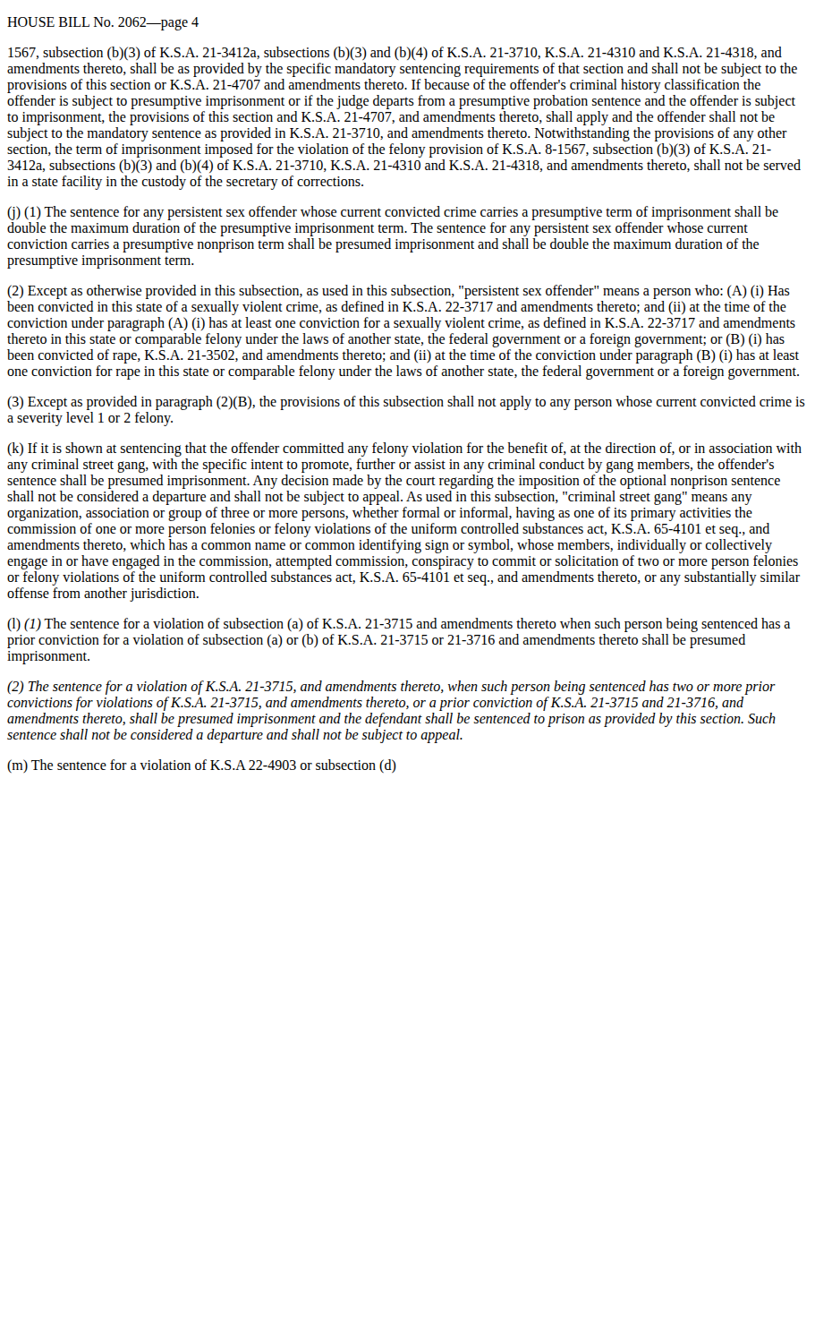HOUSE BILL No. 2062—page 4
1567, subsection (b)(3) of K.S.A. 21-3412a, subsections (b)(3) and (b)(4) of K.S.A. 21-3710, K.S.A. 21-4310 and K.S.A. 21-4318, and amendments thereto, shall be as provided by the specific mandatory sentencing requirements of that section and shall not be subject to the provisions of this section or K.S.A. 21-4707 and amendments thereto. If because of the offender's criminal history classification the offender is subject to presumptive imprisonment or if the judge departs from a presumptive probation sentence and the offender is subject to imprisonment, the provisions of this section and K.S.A. 21-4707, and amendments thereto, shall apply and the offender shall not be subject to the mandatory sentence as provided in K.S.A. 21-3710, and amendments thereto. Notwithstanding the provisions of any other section, the term of imprisonment imposed for the violation of the felony provision of K.S.A. 8-1567, subsection (b)(3) of K.S.A. 21-3412a, subsections (b)(3) and (b)(4) of K.S.A. 21-3710, K.S.A. 21-4310 and K.S.A. 21-4318, and amendments thereto, shall not be served in a state facility in the custody of the secretary of corrections.
(j) (1) The sentence for any persistent sex offender whose current convicted crime carries a presumptive term of imprisonment shall be double the maximum duration of the presumptive imprisonment term. The sentence for any persistent sex offender whose current conviction carries a presumptive nonprison term shall be presumed imprisonment and shall be double the maximum duration of the presumptive imprisonment term.
(2) Except as otherwise provided in this subsection, as used in this subsection, "persistent sex offender" means a person who: (A) (i) Has been convicted in this state of a sexually violent crime, as defined in K.S.A. 22-3717 and amendments thereto; and (ii) at the time of the conviction under paragraph (A) (i) has at least one conviction for a sexually violent crime, as defined in K.S.A. 22-3717 and amendments thereto in this state or comparable felony under the laws of another state, the federal government or a foreign government; or (B) (i) has been convicted of rape, K.S.A. 21-3502, and amendments thereto; and (ii) at the time of the conviction under paragraph (B) (i) has at least one conviction for rape in this state or comparable felony under the laws of another state, the federal government or a foreign government.
(3) Except as provided in paragraph (2)(B), the provisions of this subsection shall not apply to any person whose current convicted crime is a severity level 1 or 2 felony.
(k) If it is shown at sentencing that the offender committed any felony violation for the benefit of, at the direction of, or in association with any criminal street gang, with the specific intent to promote, further or assist in any criminal conduct by gang members, the offender's sentence shall be presumed imprisonment. Any decision made by the court regarding the imposition of the optional nonprison sentence shall not be considered a departure and shall not be subject to appeal. As used in this subsection, "criminal street gang" means any organization, association or group of three or more persons, whether formal or informal, having as one of its primary activities the commission of one or more person felonies or felony violations of the uniform controlled substances act, K.S.A. 65-4101 et seq., and amendments thereto, which has a common name or common identifying sign or symbol, whose members, individually or collectively engage in or have engaged in the commission, attempted commission, conspiracy to commit or solicitation of two or more person felonies or felony violations of the uniform controlled substances act, K.S.A. 65-4101 et seq., and amendments thereto, or any substantially similar offense from another jurisdiction.
(l) (1) The sentence for a violation of subsection (a) of K.S.A. 21-3715 and amendments thereto when such person being sentenced has a prior conviction for a violation of subsection (a) or (b) of K.S.A. 21-3715 or 21-3716 and amendments thereto shall be presumed imprisonment.
(2) The sentence for a violation of K.S.A. 21-3715, and amendments thereto, when such person being sentenced has two or more prior convictions for violations of K.S.A. 21-3715, and amendments thereto, or a prior conviction of K.S.A. 21-3715 and 21-3716, and amendments thereto, shall be presumed imprisonment and the defendant shall be sentenced to prison as provided by this section. Such sentence shall not be considered a departure and shall not be subject to appeal.
(m) The sentence for a violation of K.S.A 22-4903 or subsection (d)